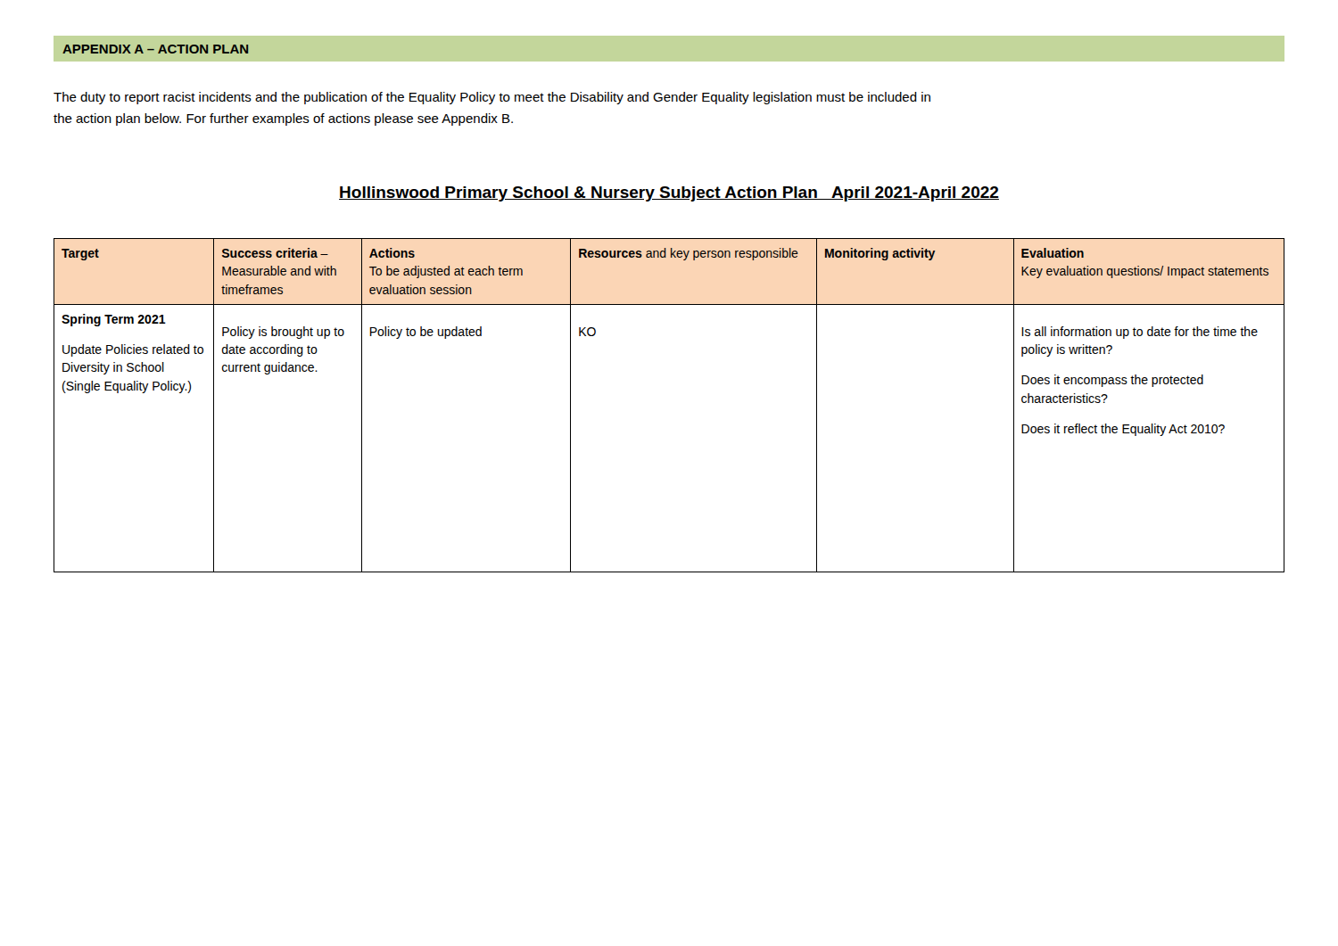APPENDIX A – ACTION PLAN
The duty to report racist incidents and the publication of the Equality Policy to meet the Disability and Gender Equality legislation must be included in the action plan below. For further examples of actions please see Appendix B.
Hollinswood Primary School & Nursery Subject Action Plan April 2021-April 2022
| Target | Success criteria – Measurable and with timeframes | Actions To be adjusted at each term evaluation session | Resources and key person responsible | Monitoring activity | Evaluation Key evaluation questions/ Impact statements |
| --- | --- | --- | --- | --- | --- |
| Spring Term 2021 Update Policies related to Diversity in School (Single Equality Policy.) | Policy is brought up to date according to current guidance. | Policy to be updated | KO | | Is all information up to date for the time the policy is written? Does it encompass the protected characteristics? Does it reflect the Equality Act 2010? |